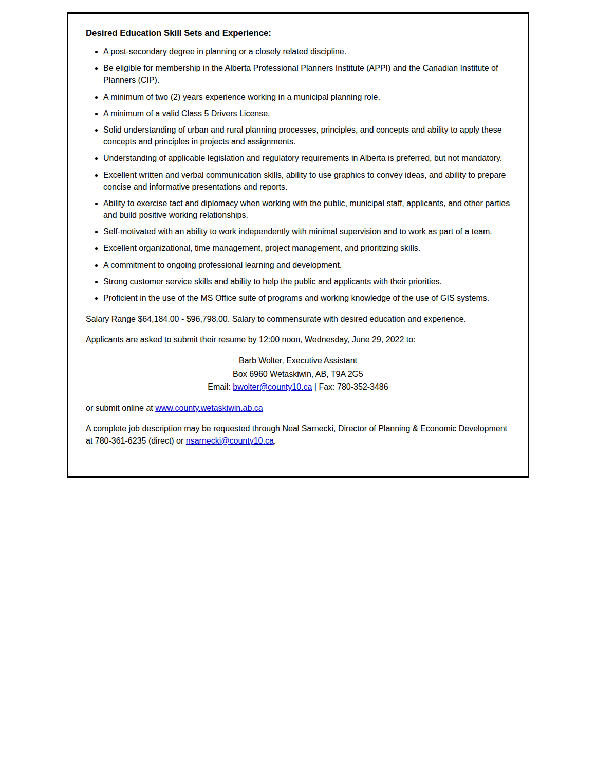Desired Education Skill Sets and Experience:
A post-secondary degree in planning or a closely related discipline.
Be eligible for membership in the Alberta Professional Planners Institute (APPI) and the Canadian Institute of Planners (CIP).
A minimum of two (2) years experience working in a municipal planning role.
A minimum of a valid Class 5 Drivers License.
Solid understanding of urban and rural planning processes, principles, and concepts and ability to apply these concepts and principles in projects and assignments.
Understanding of applicable legislation and regulatory requirements in Alberta is preferred, but not mandatory.
Excellent written and verbal communication skills, ability to use graphics to convey ideas, and ability to prepare concise and informative presentations and reports.
Ability to exercise tact and diplomacy when working with the public, municipal staff, applicants, and other parties and build positive working relationships.
Self-motivated with an ability to work independently with minimal supervision and to work as part of a team.
Excellent organizational, time management, project management, and prioritizing skills.
A commitment to ongoing professional learning and development.
Strong customer service skills and ability to help the public and applicants with their priorities.
Proficient in the use of the MS Office suite of programs and working knowledge of the use of GIS systems.
Salary Range $64,184.00 - $96,798.00. Salary to commensurate with desired education and experience.
Applicants are asked to submit their resume by 12:00 noon, Wednesday, June 29, 2022 to:
Barb Wolter, Executive Assistant
Box 6960 Wetaskiwin, AB, T9A 2G5
Email: bwolter@county10.ca | Fax: 780-352-3486
or submit online at www.county.wetaskiwin.ab.ca
A complete job description may be requested through Neal Sarnecki, Director of Planning & Economic Development at 780-361-6235 (direct) or nsarnecki@county10.ca.